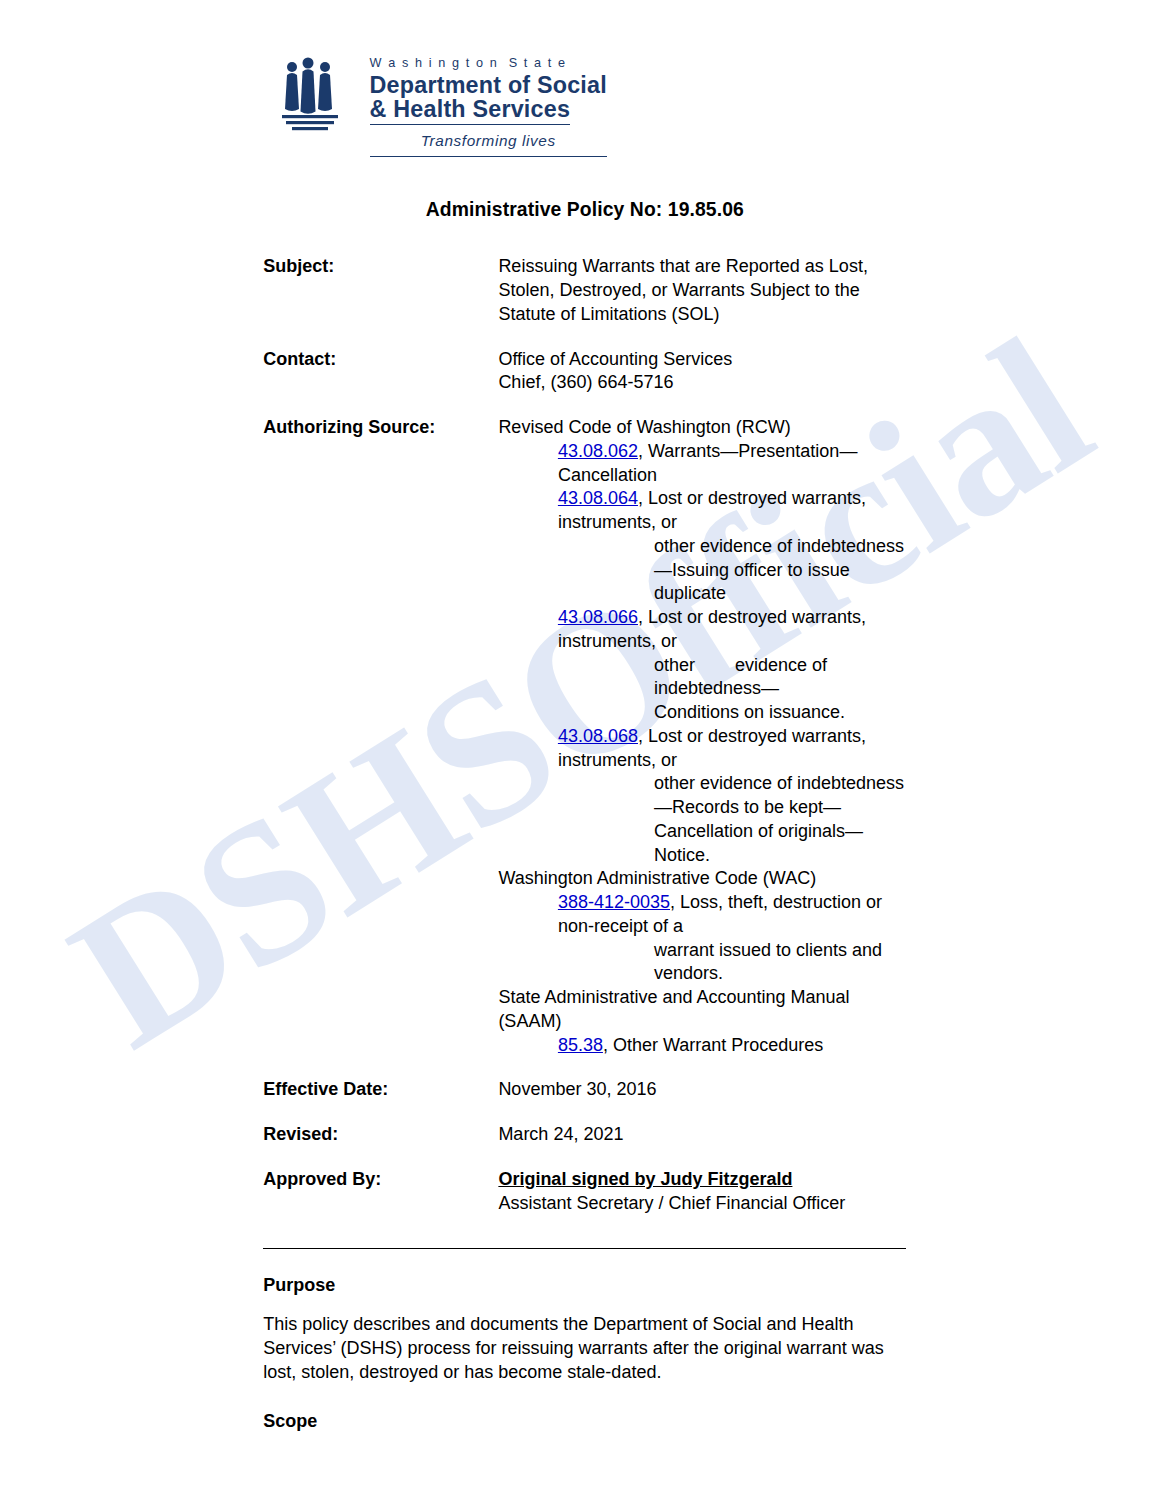DSHSOfficial
W a s h i n g t o n S t a t e
Department of Social
& Health Services
Transforming lives
Administrative Policy No: 19.85.06
| Subject: | Reissuing Warrants that are Reported as Lost, Stolen, Destroyed, or Warrants Subject to the Statute of Limitations (SOL) |
| Contact: | Office of Accounting Services Chief, (360) 664-5716 |
| Authorizing Source: | Revised Code of Washington (RCW) 43.08.062 , Warrants—Presentation—Cancellation 43.08.064 , Lost or destroyed warrants, instruments, or other evidence of indebtedness—Issuing officer to issue duplicate 43.08.066 , Lost or destroyed warrants, instruments, or other evidence of indebtedness— Conditions on issuance. 43.08.068 , Lost or destroyed warrants, instruments, or other evidence of indebtedness—Records to be kept—Cancellation of originals—Notice. Washington Administrative Code (WAC) 388-412-0035 , Loss, theft, destruction or non-receipt of a warrant issued to clients and vendors. State Administrative and Accounting Manual (SAAM) 85.38 , Other Warrant Procedures |
| Effective Date: | November 30, 2016 |
| Revised: | March 24, 2021 |
| Approved By: | Original signed by Judy Fitzgerald Assistant Secretary / Chief Financial Officer |
Purpose
This policy describes and documents the Department of Social and Health Services’ (DSHS) process for reissuing warrants after the original warrant was lost, stolen, destroyed or has become stale-dated.
Scope